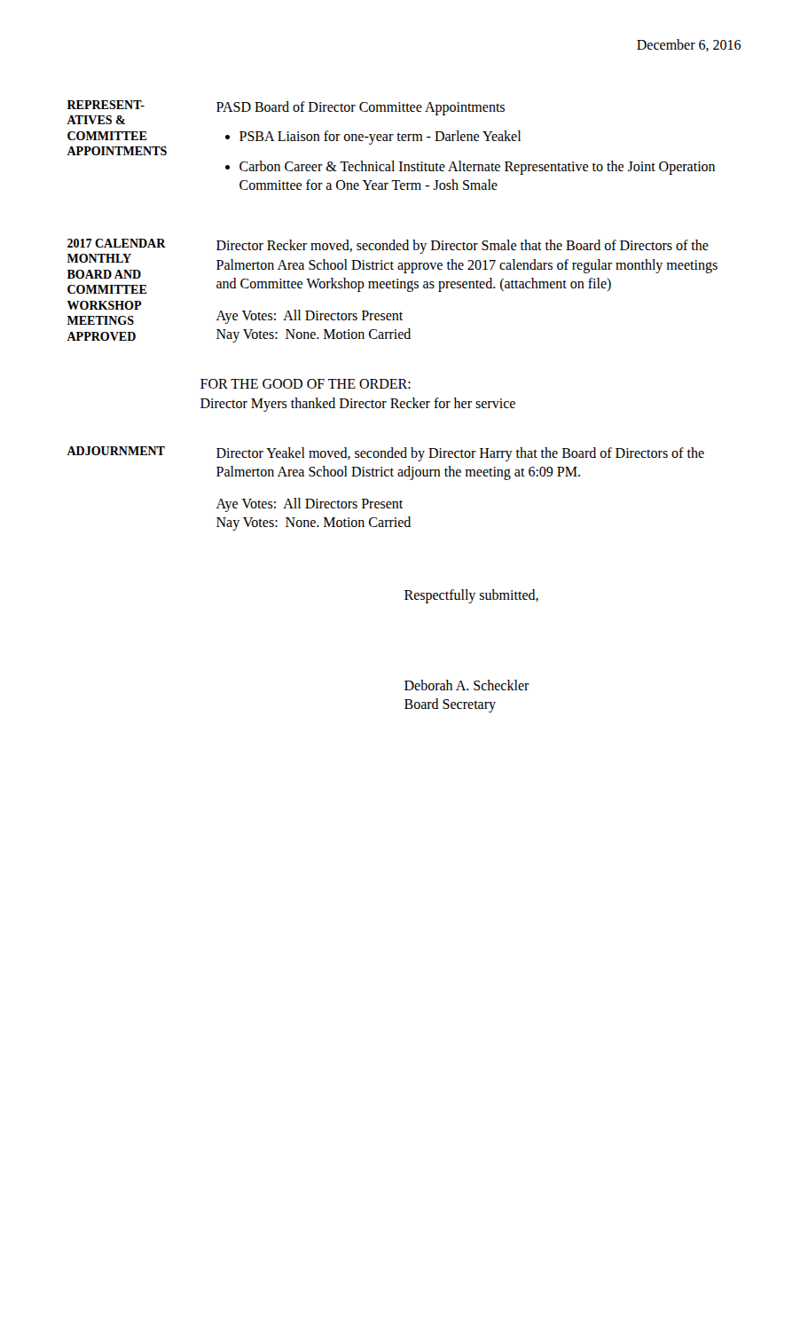December 6, 2016
REPRESENT-
ATIVES &
COMMITTEE
APPOINTMENTS
PASD Board of Director Committee Appointments
PSBA Liaison for one-year term - Darlene Yeakel
Carbon Career & Technical Institute Alternate Representative to the Joint Operation Committee for a One Year Term - Josh Smale
2017 CALENDAR
MONTHLY
BOARD AND
COMMITTEE
WORKSHOP
MEETINGS
APPROVED
Director Recker moved, seconded by Director Smale that the Board of Directors of the Palmerton Area School District approve the 2017 calendars of regular monthly meetings and Committee Workshop meetings as presented. (attachment on file)
Aye Votes: All Directors Present
Nay Votes: None. Motion Carried
FOR THE GOOD OF THE ORDER:
Director Myers thanked Director Recker for her service
ADJOURNMENT
Director Yeakel moved, seconded by Director Harry that the Board of Directors of the Palmerton Area School District adjourn the meeting at 6:09 PM.
Aye Votes: All Directors Present
Nay Votes: None. Motion Carried
Respectfully submitted,
Deborah A. Scheckler
Board Secretary